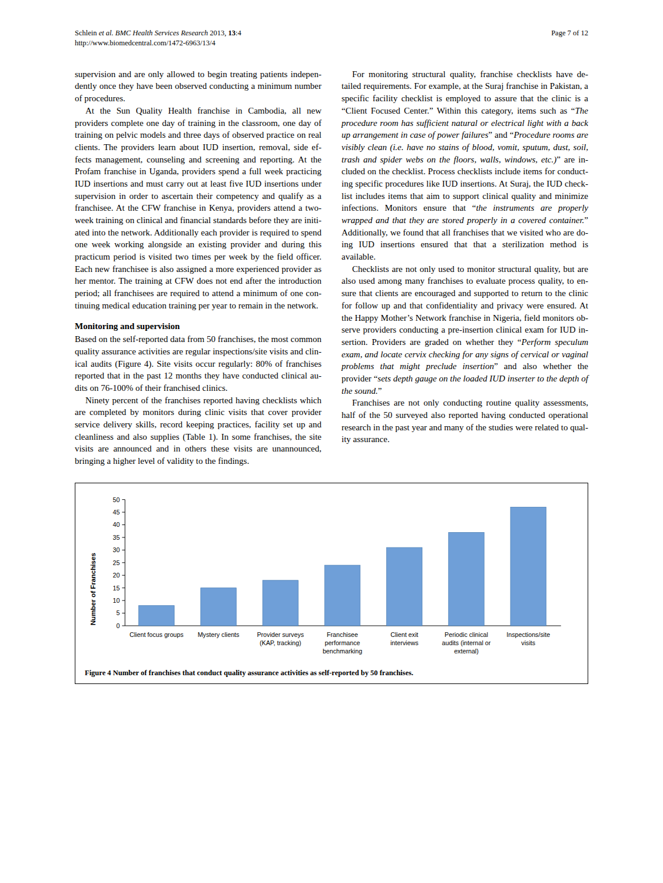Schlein et al. BMC Health Services Research 2013, 13:4
http://www.biomedcentral.com/1472-6963/13/4
Page 7 of 12
supervision and are only allowed to begin treating patients independently once they have been observed conducting a minimum number of procedures.
At the Sun Quality Health franchise in Cambodia, all new providers complete one day of training in the classroom, one day of training on pelvic models and three days of observed practice on real clients. The providers learn about IUD insertion, removal, side effects management, counseling and screening and reporting. At the Profam franchise in Uganda, providers spend a full week practicing IUD insertions and must carry out at least five IUD insertions under supervision in order to ascertain their competency and qualify as a franchisee. At the CFW franchise in Kenya, providers attend a two-week training on clinical and financial standards before they are initiated into the network. Additionally each provider is required to spend one week working alongside an existing provider and during this practicum period is visited two times per week by the field officer. Each new franchisee is also assigned a more experienced provider as her mentor. The training at CFW does not end after the introduction period; all franchisees are required to attend a minimum of one continuing medical education training per year to remain in the network.
Monitoring and supervision
Based on the self-reported data from 50 franchises, the most common quality assurance activities are regular inspections/site visits and clinical audits (Figure 4). Site visits occur regularly: 80% of franchises reported that in the past 12 months they have conducted clinical audits on 76-100% of their franchised clinics.
Ninety percent of the franchises reported having checklists which are completed by monitors during clinic visits that cover provider service delivery skills, record keeping practices, facility set up and cleanliness and also supplies (Table 1). In some franchises, the site visits are announced and in others these visits are unannounced, bringing a higher level of validity to the findings.
For monitoring structural quality, franchise checklists have detailed requirements. For example, at the Suraj franchise in Pakistan, a specific facility checklist is employed to assure that the clinic is a “Client Focused Center.” Within this category, items such as “The procedure room has sufficient natural or electrical light with a back up arrangement in case of power failures” and “Procedure rooms are visibly clean (i.e. have no stains of blood, vomit, sputum, dust, soil, trash and spider webs on the floors, walls, windows, etc.)” are included on the checklist. Process checklists include items for conducting specific procedures like IUD insertions. At Suraj, the IUD checklist includes items that aim to support clinical quality and minimize infections. Monitors ensure that “the instruments are properly wrapped and that they are stored properly in a covered container.” Additionally, we found that all franchises that we visited who are doing IUD insertions ensured that that a sterilization method is available.
Checklists are not only used to monitor structural quality, but are also used among many franchises to evaluate process quality, to ensure that clients are encouraged and supported to return to the clinic for follow up and that confidentiality and privacy were ensured. At the Happy Mother’s Network franchise in Nigeria, field monitors observe providers conducting a pre-insertion clinical exam for IUD insertion. Providers are graded on whether they “Perform speculum exam, and locate cervix checking for any signs of cervical or vaginal problems that might preclude insertion” and also whether the provider “sets depth gauge on the loaded IUD inserter to the depth of the sound.”
Franchises are not only conducting routine quality assessments, half of the 50 surveyed also reported having conducted operational research in the past year and many of the studies were related to quality assurance.
Number of Franchises 0 5 10 15 20 25 30 35 40 45 50 Client focus groups Mystery clients Provider surveys (KAP, tracking) Franchisee performance benchmarking Client exit interviews Periodic clinical audits (internal or external) Inspections/site visits
Figure 4 Number of franchises that conduct quality assurance activities as self-reported by 50 franchises.